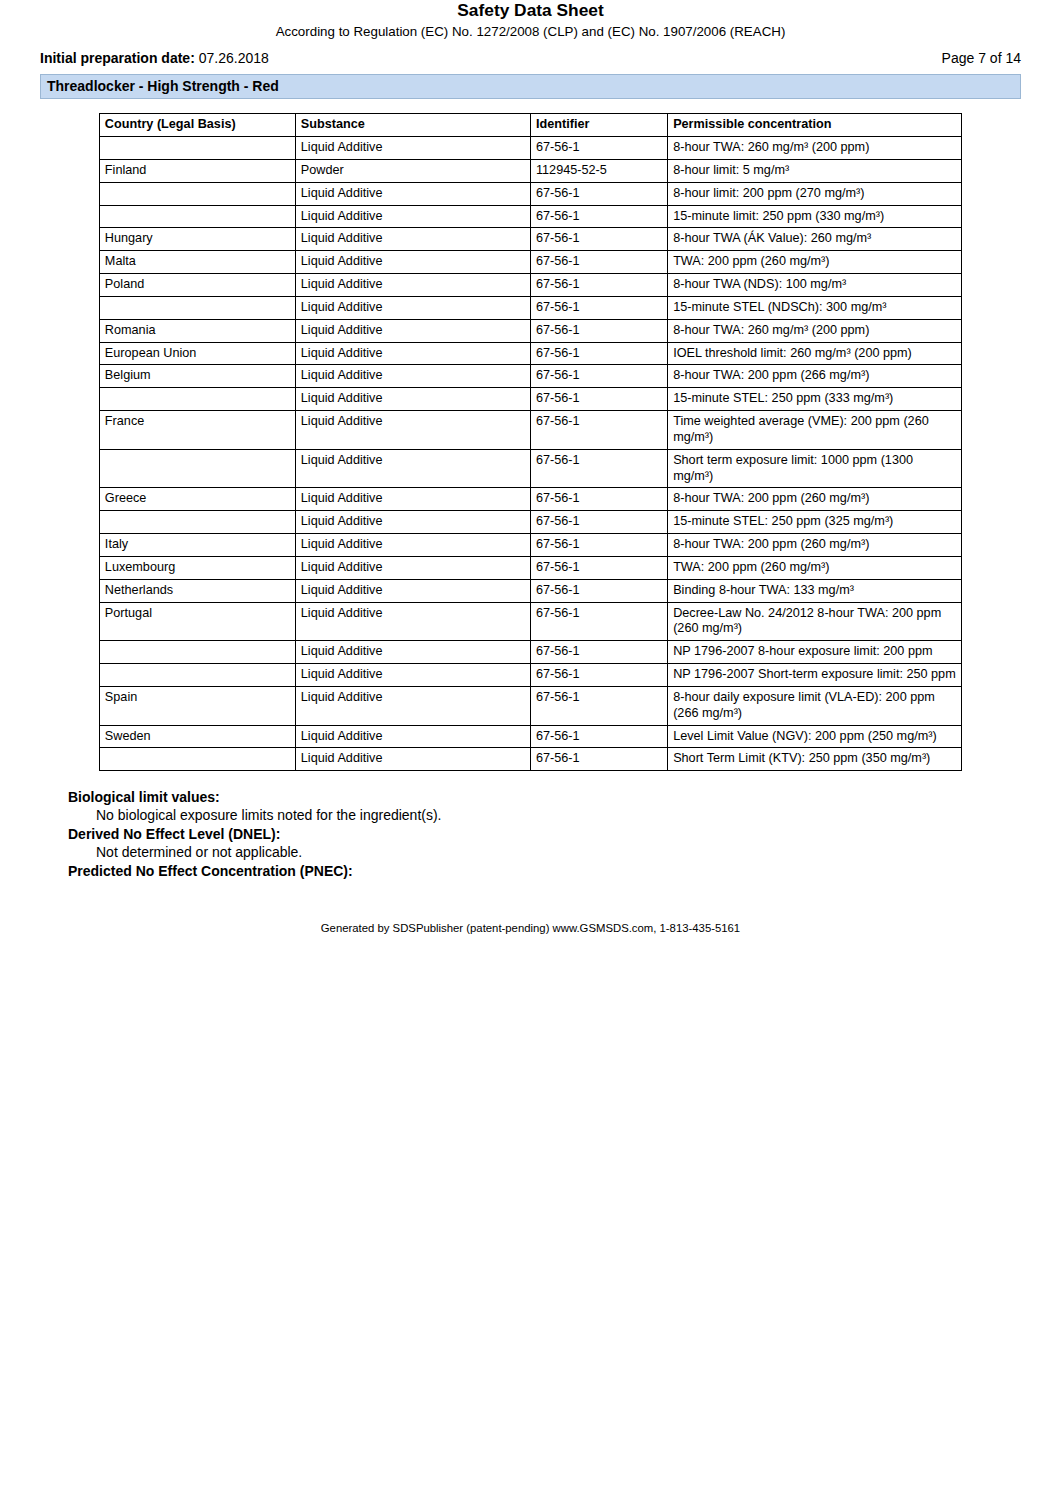Safety Data Sheet
According to Regulation (EC) No. 1272/2008 (CLP) and (EC) No. 1907/2006 (REACH)
Initial preparation date: 07.26.2018
Page 7 of 14
Threadlocker - High Strength - Red
| Country (Legal Basis) | Substance | Identifier | Permissible concentration |
| --- | --- | --- | --- |
| | Liquid Additive | 67-56-1 | 8-hour TWA: 260 mg/m³ (200 ppm) |
| Finland | Powder | 112945-52-5 | 8-hour limit: 5 mg/m³ |
| | Liquid Additive | 67-56-1 | 8-hour limit: 200 ppm (270 mg/m³) |
| | Liquid Additive | 67-56-1 | 15-minute limit: 250 ppm (330 mg/m³) |
| Hungary | Liquid Additive | 67-56-1 | 8-hour TWA (ÁK Value): 260 mg/m³ |
| Malta | Liquid Additive | 67-56-1 | TWA: 200 ppm (260 mg/m³) |
| Poland | Liquid Additive | 67-56-1 | 8-hour TWA (NDS): 100 mg/m³ |
| | Liquid Additive | 67-56-1 | 15-minute STEL (NDSCh): 300 mg/m³ |
| Romania | Liquid Additive | 67-56-1 | 8-hour TWA: 260 mg/m³ (200 ppm) |
| European Union | Liquid Additive | 67-56-1 | IOEL threshold limit: 260 mg/m³ (200 ppm) |
| Belgium | Liquid Additive | 67-56-1 | 8-hour TWA: 200 ppm (266 mg/m³) |
| | Liquid Additive | 67-56-1 | 15-minute STEL: 250 ppm (333 mg/m³) |
| France | Liquid Additive | 67-56-1 | Time weighted average (VME): 200 ppm (260 mg/m³) |
| | Liquid Additive | 67-56-1 | Short term exposure limit: 1000 ppm (1300 mg/m³) |
| Greece | Liquid Additive | 67-56-1 | 8-hour TWA: 200 ppm (260 mg/m³) |
| | Liquid Additive | 67-56-1 | 15-minute STEL: 250 ppm (325 mg/m³) |
| Italy | Liquid Additive | 67-56-1 | 8-hour TWA: 200 ppm (260 mg/m³) |
| Luxembourg | Liquid Additive | 67-56-1 | TWA: 200 ppm (260 mg/m³) |
| Netherlands | Liquid Additive | 67-56-1 | Binding 8-hour TWA: 133 mg/m³ |
| Portugal | Liquid Additive | 67-56-1 | Decree-Law No. 24/2012 8-hour TWA: 200 ppm (260 mg/m³) |
| | Liquid Additive | 67-56-1 | NP 1796-2007 8-hour exposure limit: 200 ppm |
| | Liquid Additive | 67-56-1 | NP 1796-2007 Short-term exposure limit: 250 ppm |
| Spain | Liquid Additive | 67-56-1 | 8-hour daily exposure limit (VLA-ED): 200 ppm (266 mg/m³) |
| Sweden | Liquid Additive | 67-56-1 | Level Limit Value (NGV): 200 ppm (250 mg/m³) |
| | Liquid Additive | 67-56-1 | Short Term Limit (KTV): 250 ppm (350 mg/m³) |
Biological limit values:
No biological exposure limits noted for the ingredient(s).
Derived No Effect Level (DNEL):
Not determined or not applicable.
Predicted No Effect Concentration (PNEC):
Generated by SDSPublisher (patent-pending) www.GSMSDS.com, 1-813-435-5161